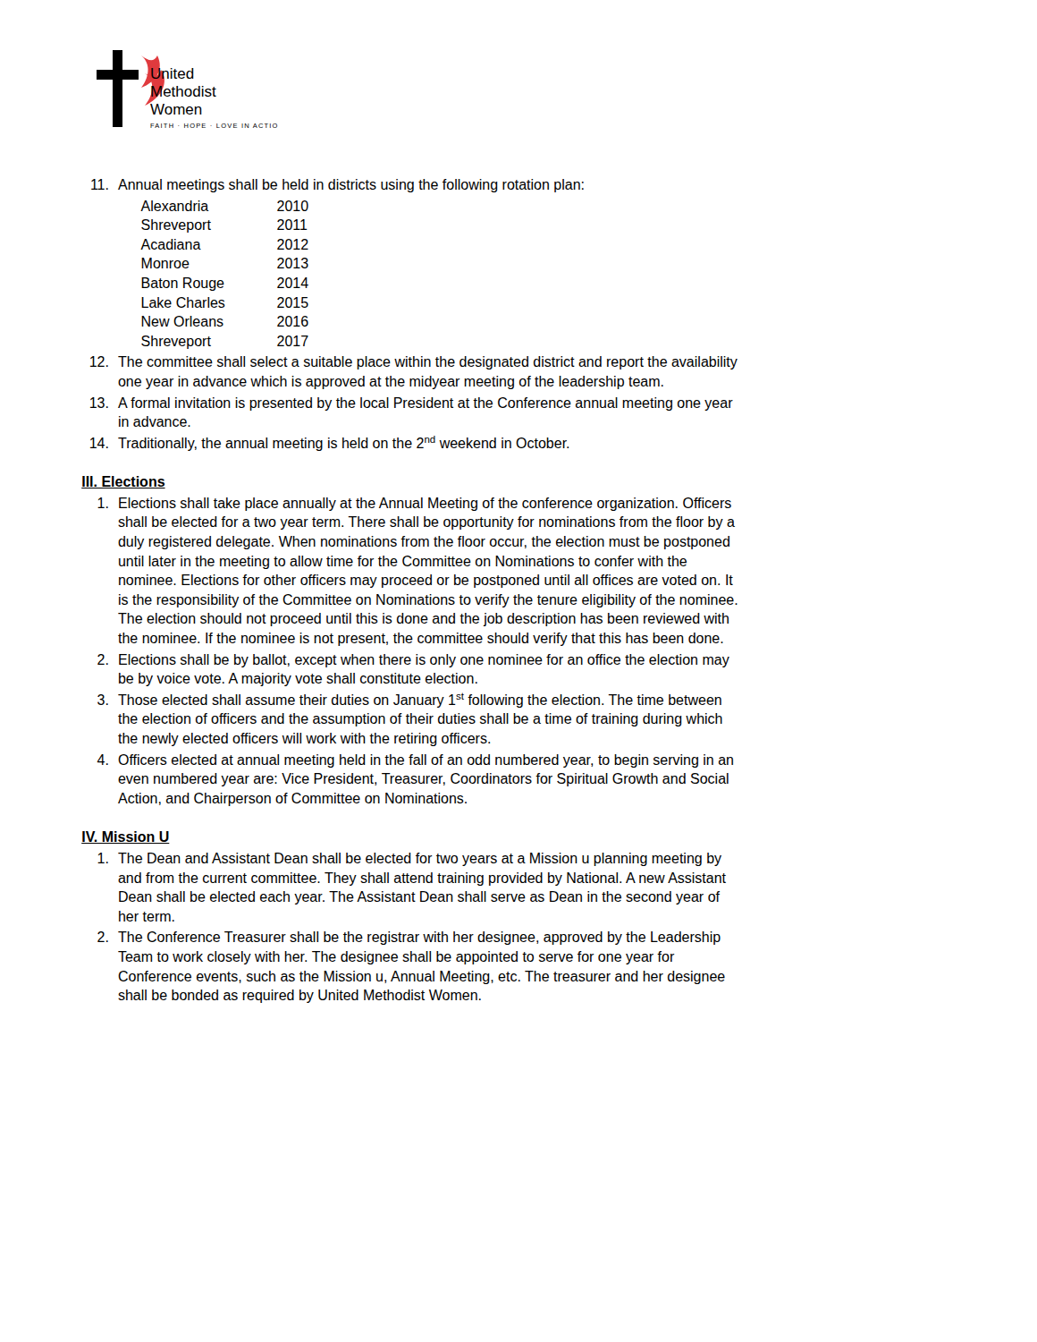United Methodist Women FAITH · HOPE · LOVE IN ACTION
Annual meetings shall be held in districts using the following rotation plan:
| Alexandria | 2010 |
| Shreveport | 2011 |
| Acadiana | 2012 |
| Monroe | 2013 |
| Baton Rouge | 2014 |
| Lake Charles | 2015 |
| New Orleans | 2016 |
| Shreveport | 2017 |
The committee shall select a suitable place within the designated district and report the availability one year in advance which is approved at the midyear meeting of the leadership team.
A formal invitation is presented by the local President at the Conference annual meeting one year in advance.
Traditionally, the annual meeting is held on the 2nd weekend in October.
III. Elections
Elections shall take place annually at the Annual Meeting of the conference organization. Officers shall be elected for a two year term. There shall be opportunity for nominations from the floor by a duly registered delegate. When nominations from the floor occur, the election must be postponed until later in the meeting to allow time for the Committee on Nominations to confer with the nominee. Elections for other officers may proceed or be postponed until all offices are voted on. It is the responsibility of the Committee on Nominations to verify the tenure eligibility of the nominee. The election should not proceed until this is done and the job description has been reviewed with the nominee. If the nominee is not present, the committee should verify that this has been done.
Elections shall be by ballot, except when there is only one nominee for an office the election may be by voice vote. A majority vote shall constitute election.
Those elected shall assume their duties on January 1st following the election. The time between the election of officers and the assumption of their duties shall be a time of training during which the newly elected officers will work with the retiring officers.
Officers elected at annual meeting held in the fall of an odd numbered year, to begin serving in an even numbered year are: Vice President, Treasurer, Coordinators for Spiritual Growth and Social Action, and Chairperson of Committee on Nominations.
IV. Mission U
The Dean and Assistant Dean shall be elected for two years at a Mission u planning meeting by and from the current committee. They shall attend training provided by National. A new Assistant Dean shall be elected each year. The Assistant Dean shall serve as Dean in the second year of her term.
The Conference Treasurer shall be the registrar with her designee, approved by the Leadership Team to work closely with her. The designee shall be appointed to serve for one year for Conference events, such as the Mission u, Annual Meeting, etc. The treasurer and her designee shall be bonded as required by United Methodist Women.